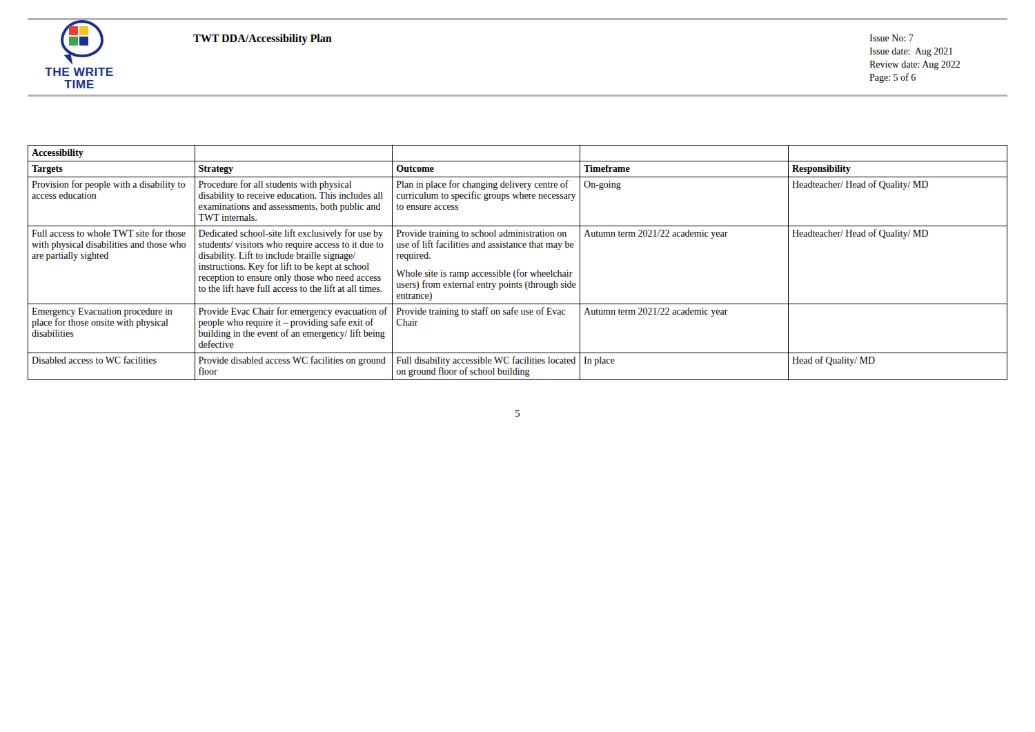THE WRITE
TIME
TWT DDA/Accessibility Plan
Issue No: 7
Issue date: Aug 2021
Review date: Aug 2022
Page: 5 of 6
| Accessibility | | | | |
| Targets | Strategy | Outcome | Timeframe | Responsibility |
| Provision for people with a disability to access education | Procedure for all students with physical disability to receive education. This includes all examinations and assessments, both public and TWT internals. | Plan in place for changing delivery centre of curriculum to specific groups where necessary to ensure access | On-going | Headteacher/ Head of Quality/ MD |
| Full access to whole TWT site for those with physical disabilities and those who are partially sighted | Dedicated school-site lift exclusively for use by students/ visitors who require access to it due to disability. Lift to include braille signage/ instructions. Key for lift to be kept at school reception to ensure only those who need access to the lift have full access to the lift at all times. | Provide training to school administration on use of lift facilities and assistance that may be required. Whole site is ramp accessible (for wheelchair users) from external entry points (through side entrance) | Autumn term 2021/22 academic year | Headteacher/ Head of Quality/ MD |
| Emergency Evacuation procedure in place for those onsite with physical disabilities | Provide Evac Chair for emergency evacuation of people who require it – providing safe exit of building in the event of an emergency/ lift being defective | Provide training to staff on safe use of Evac Chair | Autumn term 2021/22 academic year | |
| Disabled access to WC facilities | Provide disabled access WC facilities on ground floor | Full disability accessible WC facilities located on ground floor of school building | In place | Head of Quality/ MD |
5